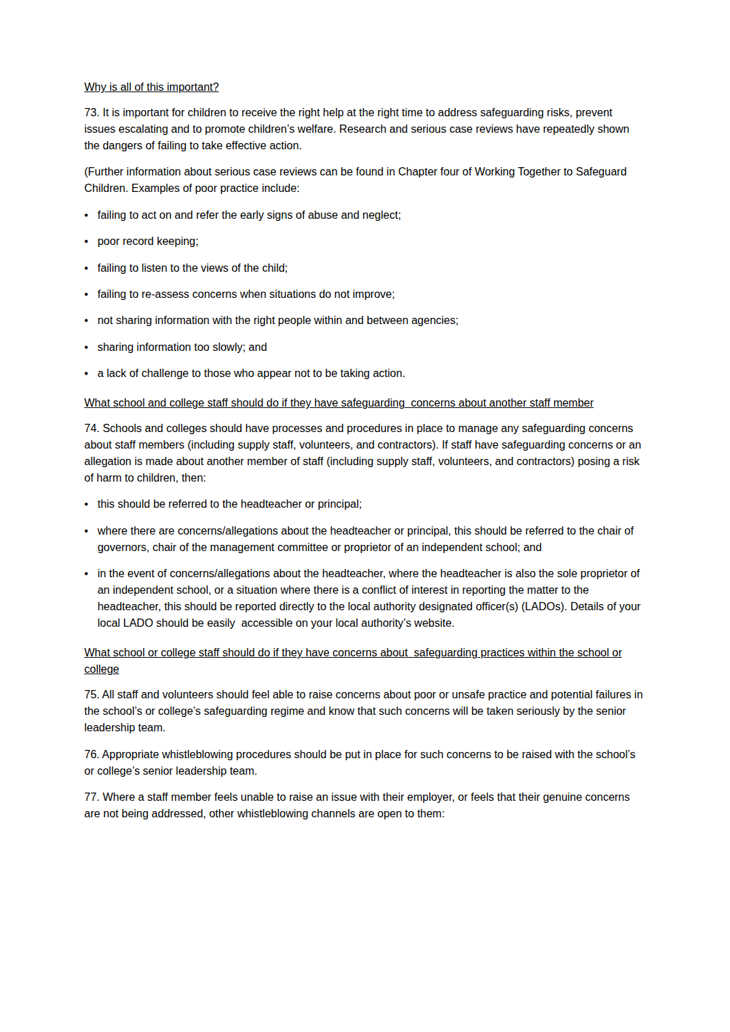Why is all of this important?
73. It is important for children to receive the right help at the right time to address safeguarding risks, prevent issues escalating and to promote children’s welfare. Research and serious case reviews have repeatedly shown the dangers of failing to take effective action.
(Further information about serious case reviews can be found in Chapter four of Working Together to Safeguard Children. Examples of poor practice include:
failing to act on and refer the early signs of abuse and neglect;
poor record keeping;
failing to listen to the views of the child;
failing to re-assess concerns when situations do not improve;
not sharing information with the right people within and between agencies;
sharing information too slowly; and
a lack of challenge to those who appear not to be taking action.
What school and college staff should do if they have safeguarding concerns about another staff member
74. Schools and colleges should have processes and procedures in place to manage any safeguarding concerns about staff members (including supply staff, volunteers, and contractors). If staff have safeguarding concerns or an allegation is made about another member of staff (including supply staff, volunteers, and contractors) posing a risk of harm to children, then:
this should be referred to the headteacher or principal;
where there are concerns/allegations about the headteacher or principal, this should be referred to the chair of governors, chair of the management committee or proprietor of an independent school; and
in the event of concerns/allegations about the headteacher, where the headteacher is also the sole proprietor of an independent school, or a situation where there is a conflict of interest in reporting the matter to the headteacher, this should be reported directly to the local authority designated officer(s) (LADOs). Details of your local LADO should be easily accessible on your local authority’s website.
What school or college staff should do if they have concerns about safeguarding practices within the school or college
75. All staff and volunteers should feel able to raise concerns about poor or unsafe practice and potential failures in the school’s or college’s safeguarding regime and know that such concerns will be taken seriously by the senior leadership team.
76. Appropriate whistleblowing procedures should be put in place for such concerns to be raised with the school’s or college’s senior leadership team.
77. Where a staff member feels unable to raise an issue with their employer, or feels that their genuine concerns are not being addressed, other whistleblowing channels are open to them: